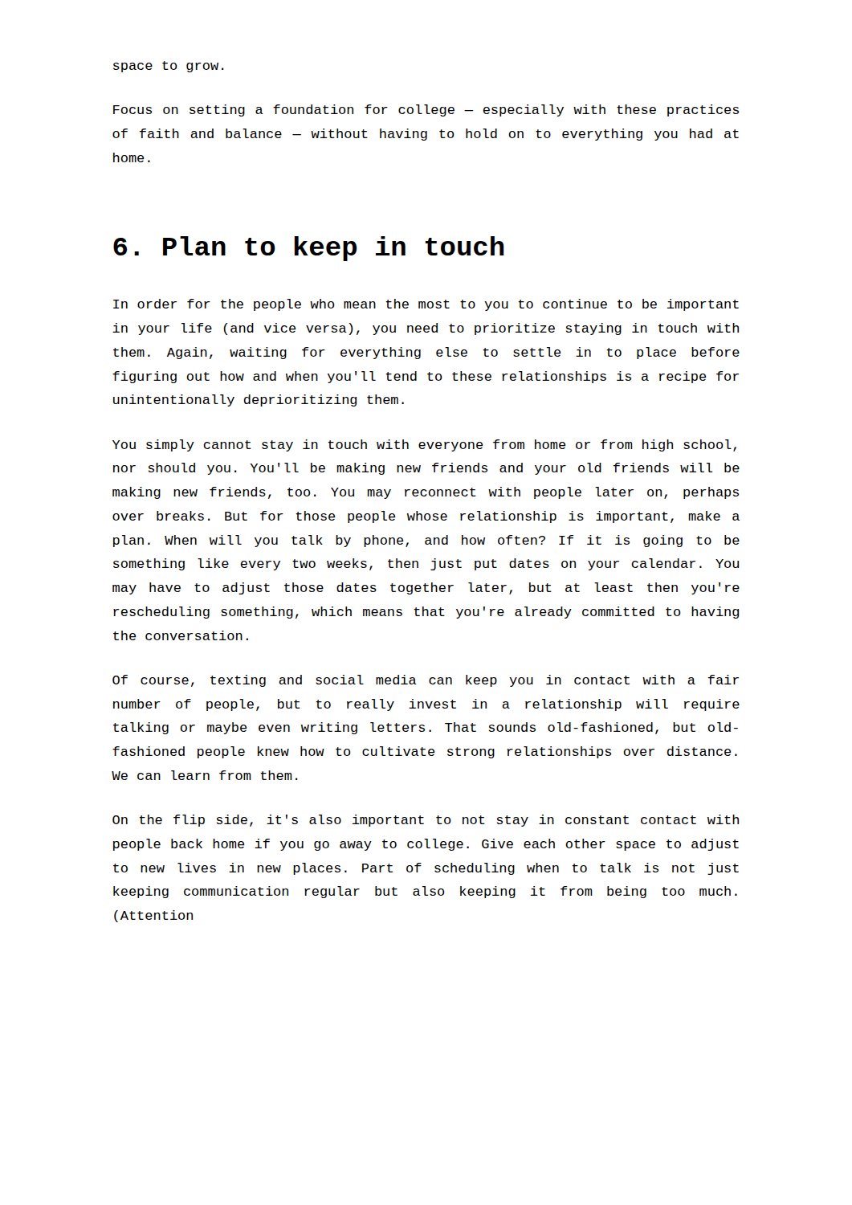space to grow.
Focus on setting a foundation for college — especially with these practices of faith and balance — without having to hold on to everything you had at home.
6. Plan to keep in touch
In order for the people who mean the most to you to continue to be important in your life (and vice versa), you need to prioritize staying in touch with them. Again, waiting for everything else to settle in to place before figuring out how and when you'll tend to these relationships is a recipe for unintentionally deprioritizing them.
You simply cannot stay in touch with everyone from home or from high school, nor should you. You'll be making new friends and your old friends will be making new friends, too. You may reconnect with people later on, perhaps over breaks. But for those people whose relationship is important, make a plan. When will you talk by phone, and how often? If it is going to be something like every two weeks, then just put dates on your calendar. You may have to adjust those dates together later, but at least then you're rescheduling something, which means that you're already committed to having the conversation.
Of course, texting and social media can keep you in contact with a fair number of people, but to really invest in a relationship will require talking or maybe even writing letters. That sounds old-fashioned, but old-fashioned people knew how to cultivate strong relationships over distance. We can learn from them.
On the flip side, it's also important to not stay in constant contact with people back home if you go away to college. Give each other space to adjust to new lives in new places. Part of scheduling when to talk is not just keeping communication regular but also keeping it from being too much. (Attention